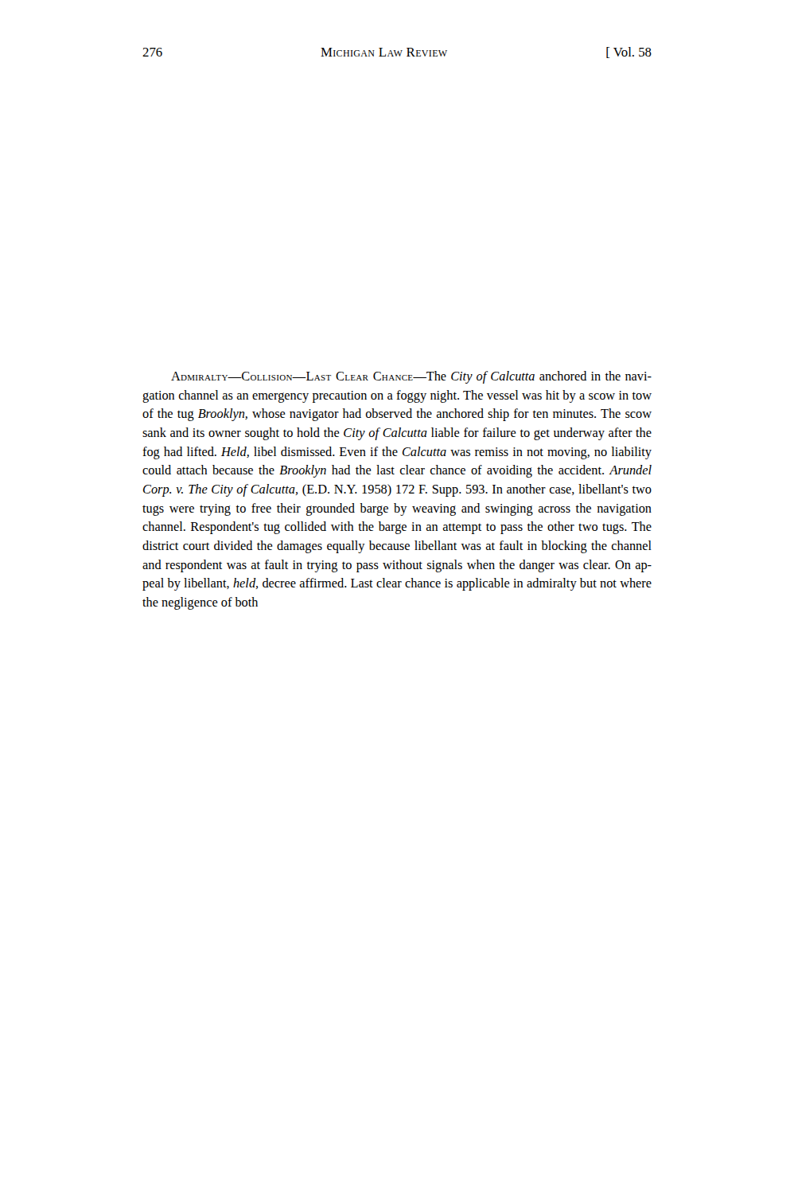276 Michigan Law Review [ Vol. 58
Admiralty—Collision—Last Clear Chance—The City of Calcutta anchored in the navigation channel as an emergency precaution on a foggy night. The vessel was hit by a scow in tow of the tug Brooklyn, whose navigator had observed the anchored ship for ten minutes. The scow sank and its owner sought to hold the City of Calcutta liable for failure to get underway after the fog had lifted. Held, libel dismissed. Even if the Calcutta was remiss in not moving, no liability could attach because the Brooklyn had the last clear chance of avoiding the accident. Arundel Corp. v. The City of Calcutta, (E.D. N.Y. 1958) 172 F. Supp. 593. In another case, libellant's two tugs were trying to free their grounded barge by weaving and swinging across the navigation channel. Respondent's tug collided with the barge in an attempt to pass the other two tugs. The district court divided the damages equally because libellant was at fault in blocking the channel and respondent was at fault in trying to pass without signals when the danger was clear. On appeal by libellant, held, decree affirmed. Last clear chance is applicable in admiralty but not where the negligence of both